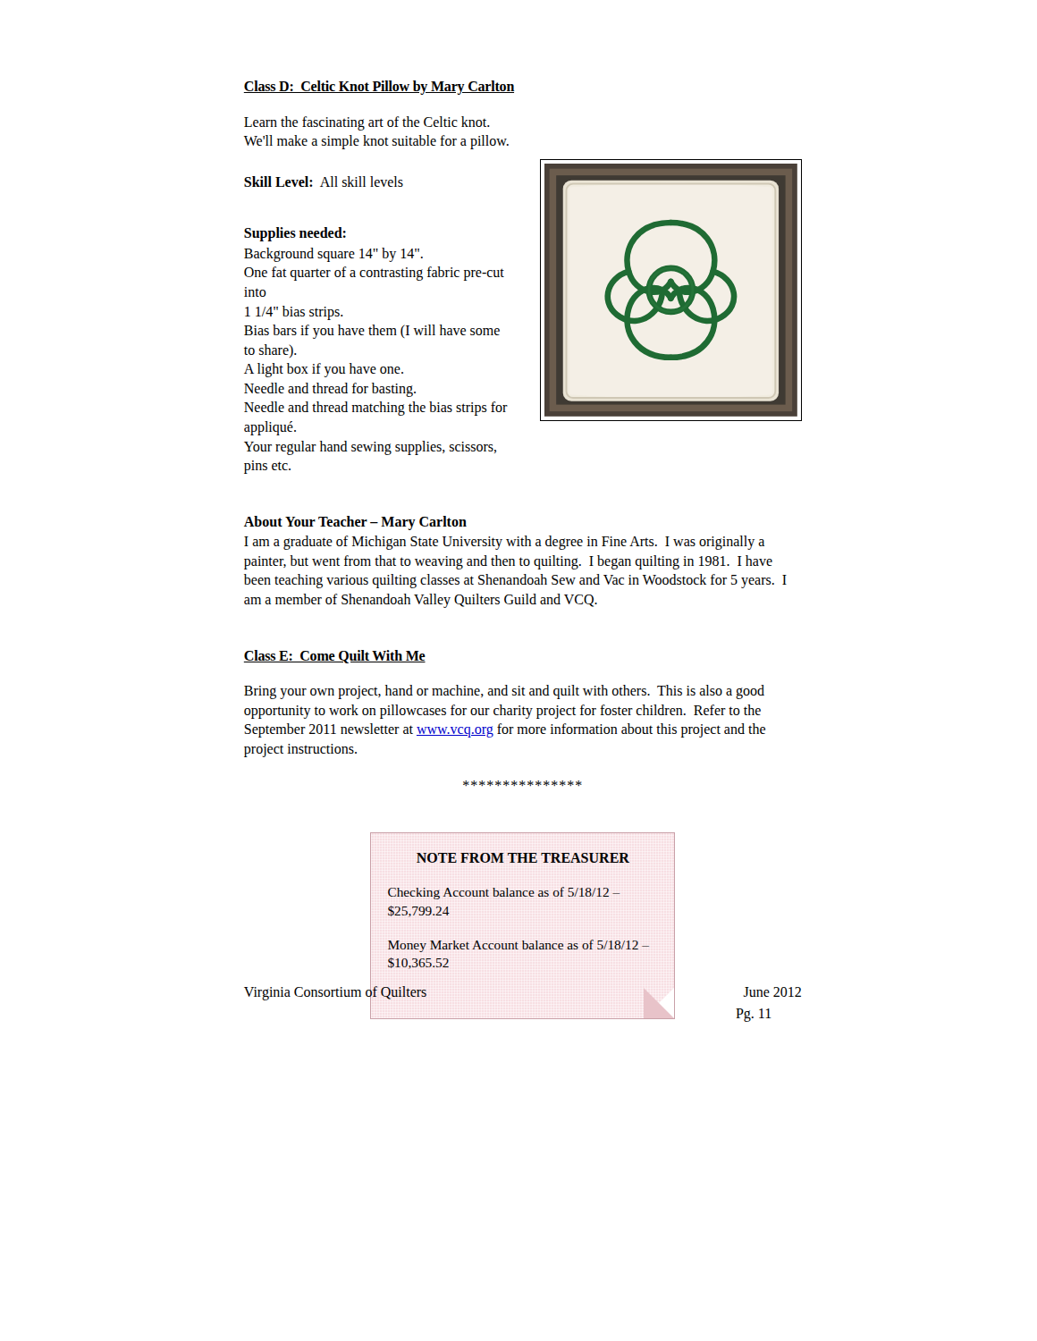Class D: Celtic Knot Pillow by Mary Carlton
Learn the fascinating art of the Celtic knot. We'll make a simple knot suitable for a pillow.
Skill Level: All skill levels
Supplies needed:
Background square 14" by 14".
One fat quarter of a contrasting fabric pre-cut into
1 1/4" bias strips.
Bias bars if you have them (I will have some to share).
A light box if you have one.
Needle and thread for basting.
Needle and thread matching the bias strips for appliqué.
Your regular hand sewing supplies, scissors, pins etc.
About Your Teacher – Mary Carlton
I am a graduate of Michigan State University with a degree in Fine Arts. I was originally a painter, but went from that to weaving and then to quilting. I began quilting in 1981. I have been teaching various quilting classes at Shenandoah Sew and Vac in Woodstock for 5 years. I am a member of Shenandoah Valley Quilters Guild and VCQ.
Class E: Come Quilt With Me
Bring your own project, hand or machine, and sit and quilt with others. This is also a good opportunity to work on pillowcases for our charity project for foster children. Refer to the September 2011 newsletter at www.vcq.org for more information about this project and the project instructions.
***************
NOTE FROM THE TREASURER
Checking Account balance as of 5/18/12 – $25,799.24
Money Market Account balance as of 5/18/12 – $10,365.52
Virginia Consortium of Quilters June 2012 Pg. 11